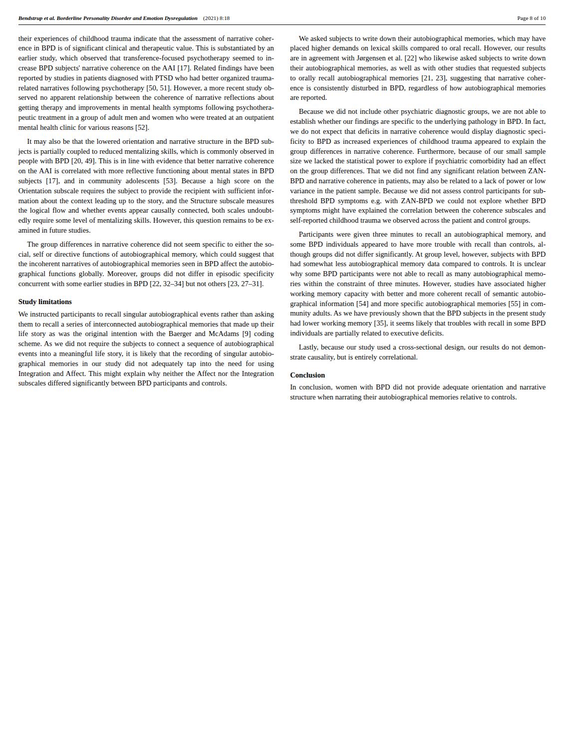Bendstrup et al. Borderline Personality Disorder and Emotion Dysregulation (2021) 8:18
Page 8 of 10
their experiences of childhood trauma indicate that the assessment of narrative coherence in BPD is of significant clinical and therapeutic value. This is substantiated by an earlier study, which observed that transference-focused psychotherapy seemed to increase BPD subjects' narrative coherence on the AAI [17]. Related findings have been reported by studies in patients diagnosed with PTSD who had better organized trauma-related narratives following psychotherapy [50, 51]. However, a more recent study observed no apparent relationship between the coherence of narrative reflections about getting therapy and improvements in mental health symptoms following psychotherapeutic treatment in a group of adult men and women who were treated at an outpatient mental health clinic for various reasons [52].
It may also be that the lowered orientation and narrative structure in the BPD subjects is partially coupled to reduced mentalizing skills, which is commonly observed in people with BPD [20, 49]. This is in line with evidence that better narrative coherence on the AAI is correlated with more reflective functioning about mental states in BPD subjects [17], and in community adolescents [53]. Because a high score on the Orientation subscale requires the subject to provide the recipient with sufficient information about the context leading up to the story, and the Structure subscale measures the logical flow and whether events appear causally connected, both scales undoubtedly require some level of mentalizing skills. However, this question remains to be examined in future studies.
The group differences in narrative coherence did not seem specific to either the social, self or directive functions of autobiographical memory, which could suggest that the incoherent narratives of autobiographical memories seen in BPD affect the autobiographical functions globally. Moreover, groups did not differ in episodic specificity concurrent with some earlier studies in BPD [22, 32–34] but not others [23, 27–31].
Study limitations
We instructed participants to recall singular autobiographical events rather than asking them to recall a series of interconnected autobiographical memories that made up their life story as was the original intention with the Baerger and McAdams [9] coding scheme. As we did not require the subjects to connect a sequence of autobiographical events into a meaningful life story, it is likely that the recording of singular autobiographical memories in our study did not adequately tap into the need for using Integration and Affect. This might explain why neither the Affect nor the Integration subscales differed significantly between BPD participants and controls.
We asked subjects to write down their autobiographical memories, which may have placed higher demands on lexical skills compared to oral recall. However, our results are in agreement with Jørgensen et al. [22] who likewise asked subjects to write down their autobiographical memories, as well as with other studies that requested subjects to orally recall autobiographical memories [21, 23], suggesting that narrative coherence is consistently disturbed in BPD, regardless of how autobiographical memories are reported.
Because we did not include other psychiatric diagnostic groups, we are not able to establish whether our findings are specific to the underlying pathology in BPD. In fact, we do not expect that deficits in narrative coherence would display diagnostic specificity to BPD as increased experiences of childhood trauma appeared to explain the group differences in narrative coherence. Furthermore, because of our small sample size we lacked the statistical power to explore if psychiatric comorbidity had an effect on the group differences. That we did not find any significant relation between ZAN-BPD and narrative coherence in patients, may also be related to a lack of power or low variance in the patient sample. Because we did not assess control participants for subthreshold BPD symptoms e.g. with ZAN-BPD we could not explore whether BPD symptoms might have explained the correlation between the coherence subscales and self-reported childhood trauma we observed across the patient and control groups.
Participants were given three minutes to recall an autobiographical memory, and some BPD individuals appeared to have more trouble with recall than controls, although groups did not differ significantly. At group level, however, subjects with BPD had somewhat less autobiographical memory data compared to controls. It is unclear why some BPD participants were not able to recall as many autobiographical memories within the constraint of three minutes. However, studies have associated higher working memory capacity with better and more coherent recall of semantic autobiographical information [54] and more specific autobiographical memories [55] in community adults. As we have previously shown that the BPD subjects in the present study had lower working memory [35], it seems likely that troubles with recall in some BPD individuals are partially related to executive deficits.
Lastly, because our study used a cross-sectional design, our results do not demonstrate causality, but is entirely correlational.
Conclusion
In conclusion, women with BPD did not provide adequate orientation and narrative structure when narrating their autobiographical memories relative to controls.